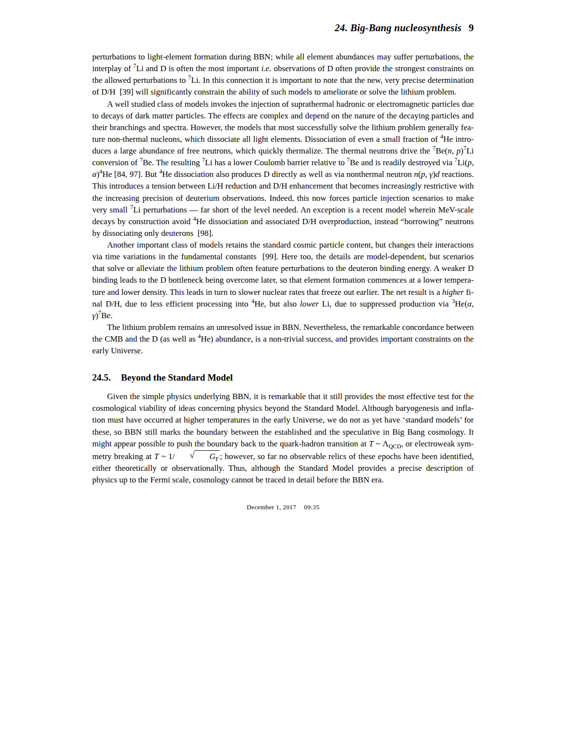24. Big-Bang nucleosynthesis 9
perturbations to light-element formation during BBN; while all element abundances may suffer perturbations, the interplay of 7Li and D is often the most important i.e. observations of D often provide the strongest constraints on the allowed perturbations to 7Li. In this connection it is important to note that the new, very precise determination of D/H [39] will significantly constrain the ability of such models to ameliorate or solve the lithium problem.
A well studied class of models invokes the injection of suprathermal hadronic or electromagnetic particles due to decays of dark matter particles. The effects are complex and depend on the nature of the decaying particles and their branchings and spectra. However, the models that most successfully solve the lithium problem generally feature non-thermal nucleons, which dissociate all light elements. Dissociation of even a small fraction of 4He introduces a large abundance of free neutrons, which quickly thermalize. The thermal neutrons drive the 7Be(n, p)7Li conversion of 7Be. The resulting 7Li has a lower Coulomb barrier relative to 7Be and is readily destroyed via 7Li(p, α)4He [84, 97]. But 4He dissociation also produces D directly as well as via nonthermal neutron n(p, γ)d reactions. This introduces a tension between Li/H reduction and D/H enhancement that becomes increasingly restrictive with the increasing precision of deuterium observations. Indeed, this now forces particle injection scenarios to make very small 7Li perturbations — far short of the level needed. An exception is a recent model wherein MeV-scale decays by construction avoid 4He dissociation and associated D/H overproduction, instead “borrowing” neutrons by dissociating only deuterons [98].
Another important class of models retains the standard cosmic particle content, but changes their interactions via time variations in the fundamental constants [99]. Here too, the details are model-dependent, but scenarios that solve or alleviate the lithium problem often feature perturbations to the deuteron binding energy. A weaker D binding leads to the D bottleneck being overcome later, so that element formation commences at a lower temperature and lower density. This leads in turn to slower nuclear rates that freeze out earlier. The net result is a higher final D/H, due to less efficient processing into 4He, but also lower Li, due to suppressed production via 3He(α, γ)7Be.
The lithium problem remains an unresolved issue in BBN. Nevertheless, the remarkable concordance between the CMB and the D (as well as 4He) abundance, is a non-trivial success, and provides important constraints on the early Universe.
24.5. Beyond the Standard Model
Given the simple physics underlying BBN, it is remarkable that it still provides the most effective test for the cosmological viability of ideas concerning physics beyond the Standard Model. Although baryogenesis and inflation must have occurred at higher temperatures in the early Universe, we do not as yet have ‘standard models’ for these, so BBN still marks the boundary between the established and the speculative in Big Bang cosmology. It might appear possible to push the boundary back to the quark-hadron transition at T ~ ΛQCD, or electroweak symmetry breaking at T ~ 1/GF; however, so far no observable relics of these epochs have been identified, either theoretically or observationally. Thus, although the Standard Model provides a precise description of physics up to the Fermi scale, cosmology cannot be traced in detail before the BBN era.
December 1, 201709:35